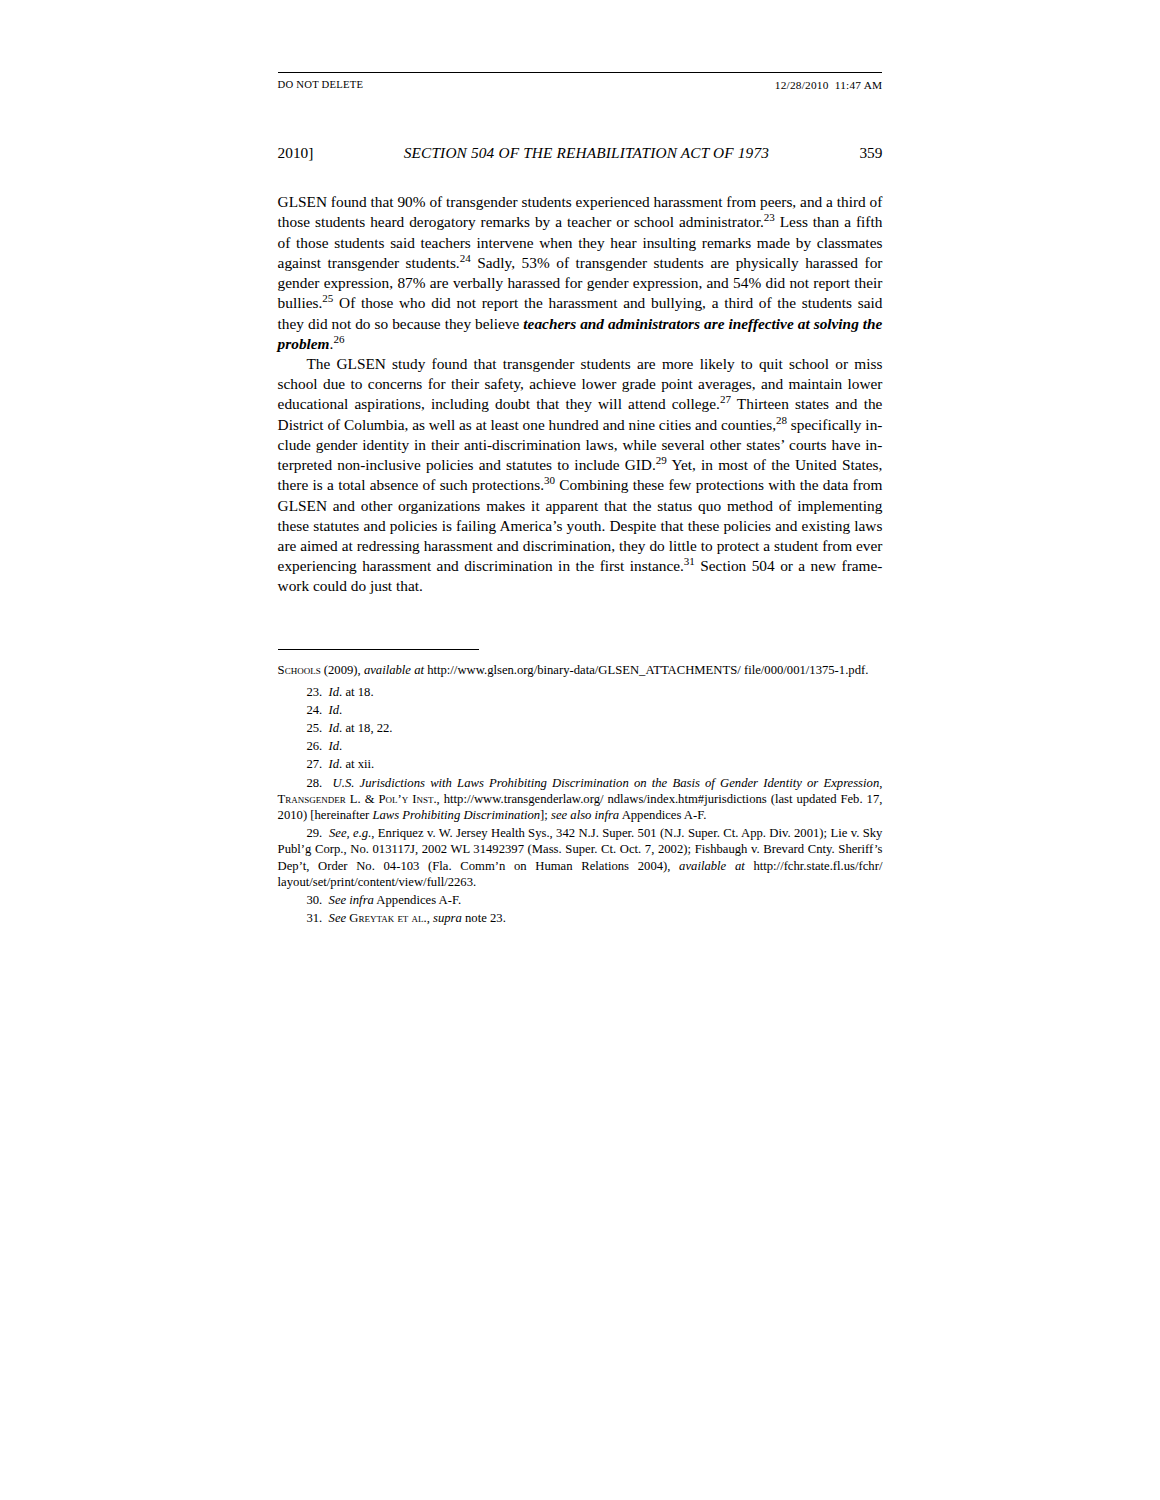Do Not Delete 12/28/2010 11:47 AM
2010] Section 504 of the Rehabilitation Act of 1973 359
GLSEN found that 90% of transgender students experienced harassment from peers, and a third of those students heard derogatory remarks by a teacher or school administrator.23 Less than a fifth of those students said teachers intervene when they hear insulting remarks made by classmates against transgender students.24 Sadly, 53% of transgender students are physically harassed for gender expression, 87% are verbally harassed for gender expression, and 54% did not report their bullies.25 Of those who did not report the harassment and bullying, a third of the students said they did not do so because they believe teachers and administrators are ineffective at solving the problem.26
The GLSEN study found that transgender students are more likely to quit school or miss school due to concerns for their safety, achieve lower grade point averages, and maintain lower educational aspirations, including doubt that they will attend college.27 Thirteen states and the District of Columbia, as well as at least one hundred and nine cities and counties,28 specifically include gender identity in their anti-discrimination laws, while several other states’ courts have interpreted non-inclusive policies and statutes to include GID.29 Yet, in most of the United States, there is a total absence of such protections.30 Combining these few protections with the data from GLSEN and other organizations makes it apparent that the status quo method of implementing these statutes and policies is failing America’s youth. Despite that these policies and existing laws are aimed at redressing harassment and discrimination, they do little to protect a student from ever experiencing harassment and discrimination in the first instance.31 Section 504 or a new framework could do just that.
Schools (2009), available at http://www.glsen.org/binary-data/GLSEN_ATTACHMENTS/ file/000/001/1375-1.pdf.
23. Id. at 18.
24. Id.
25. Id. at 18, 22.
26. Id.
27. Id. at xii.
28. U.S. Jurisdictions with Laws Prohibiting Discrimination on the Basis of Gender Identity or Expression, Transgender L. & Pol’y Inst., http://www.transgenderlaw.org/ ndlaws/index.htm#jurisdictions (last updated Feb. 17, 2010) [hereinafter Laws Prohibiting Discrimination]; see also infra Appendices A-F.
29. See, e.g., Enriquez v. W. Jersey Health Sys., 342 N.J. Super. 501 (N.J. Super. Ct. App. Div. 2001); Lie v. Sky Publ’g Corp., No. 013117J, 2002 WL 31492397 (Mass. Super. Ct. Oct. 7, 2002); Fishbaugh v. Brevard Cnty. Sheriff’s Dep’t, Order No. 04-103 (Fla. Comm’n on Human Relations 2004), available at http://fchr.state.fl.us/fchr/ layout/set/print/content/view/full/2263.
30. See infra Appendices A-F.
31. See Greytak et al., supra note 23.